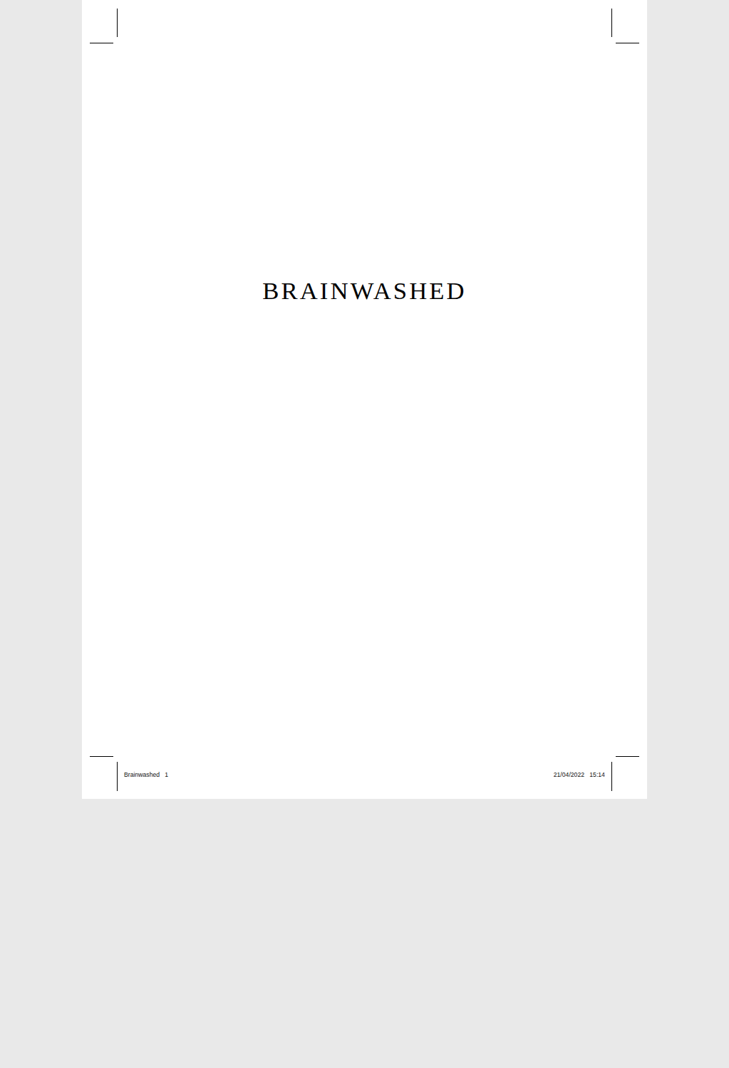BRAINWASHED
Brainwashed 1 21/04/2022 15:14